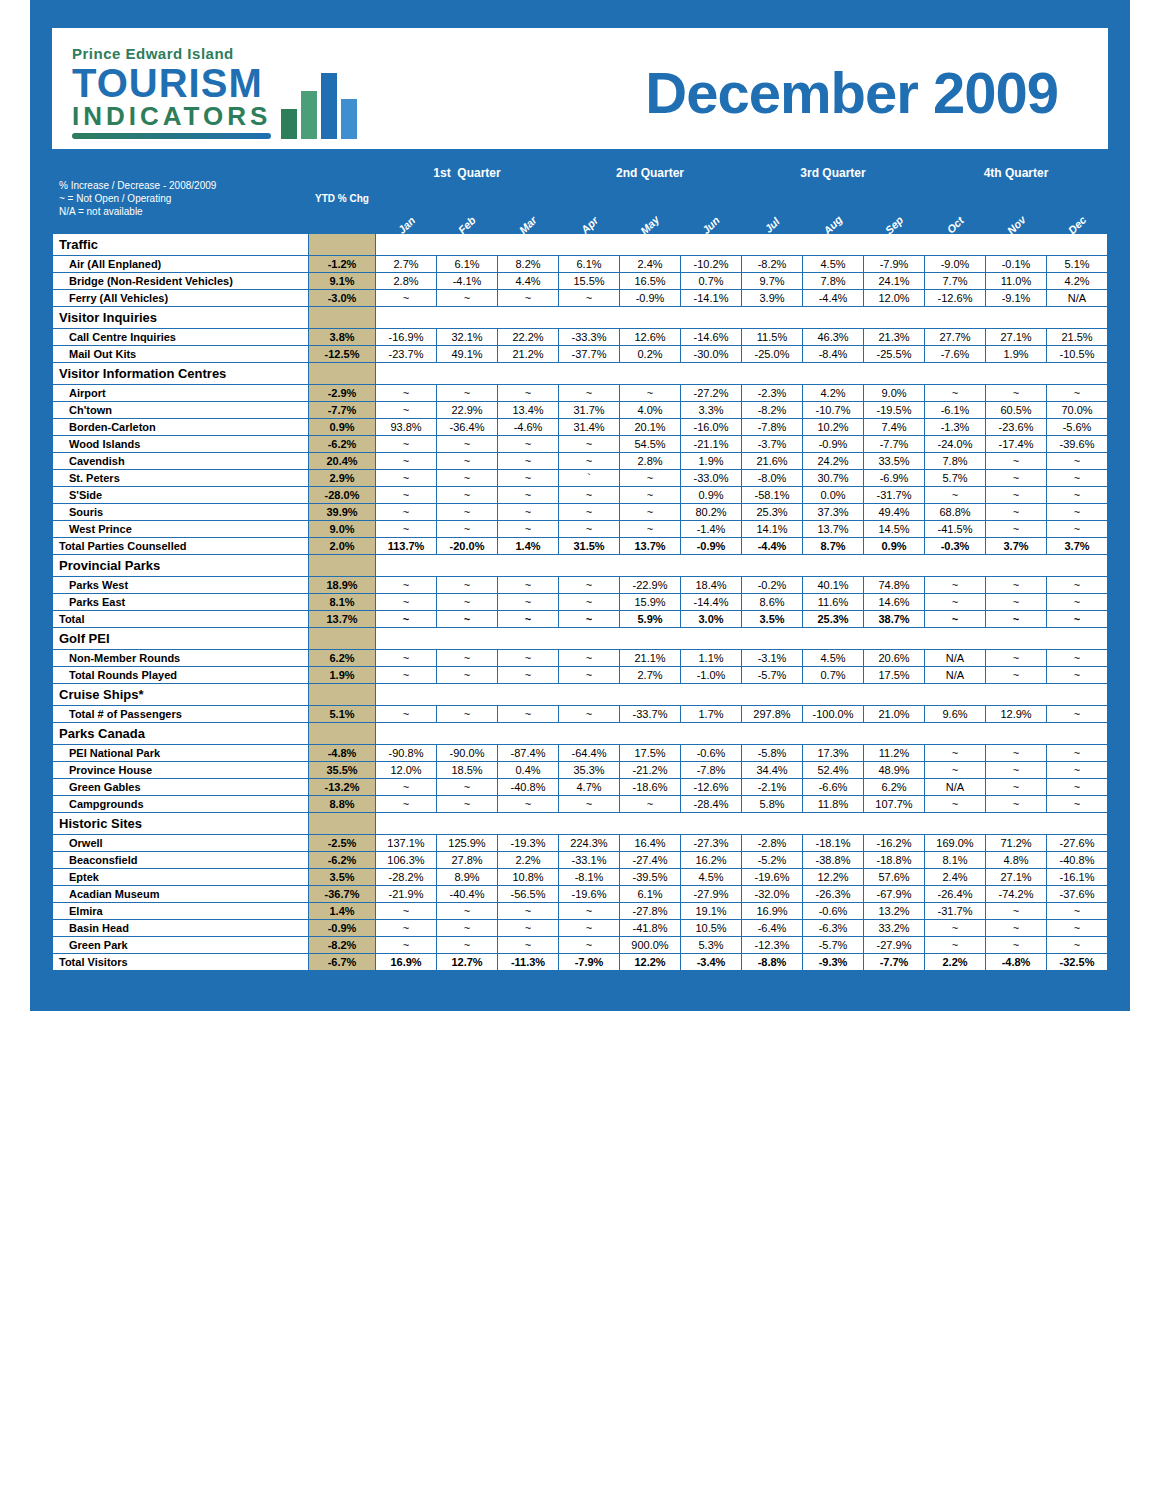Prince Edward Island
TOURISM
INDICATORS
December 2009
| % Increase / Decrease - 2008/2009 ~ = Not Open / Operating N/A = not available | YTD % Chg | 1st Quarter | 2nd Quarter | 3rd Quarter | 4th Quarter |
| --- | --- | --- | --- | --- | --- |
| Jan | Feb | Mar | Apr | May | Jun | Jul | Aug | Sep | Oct | Nov | Dec |
| Traffic | | |
| Air (All Enplaned) | -1.2% | 2.7% | 6.1% | 8.2% | 6.1% | 2.4% | -10.2% | -8.2% | 4.5% | -7.9% | -9.0% | -0.1% | 5.1% |
| Bridge (Non-Resident Vehicles) | 9.1% | 2.8% | -4.1% | 4.4% | 15.5% | 16.5% | 0.7% | 9.7% | 7.8% | 24.1% | 7.7% | 11.0% | 4.2% |
| Ferry (All Vehicles) | -3.0% | ~ | ~ | ~ | ~ | -0.9% | -14.1% | 3.9% | -4.4% | 12.0% | -12.6% | -9.1% | N/A |
| Visitor Inquiries | | |
| Call Centre Inquiries | 3.8% | -16.9% | 32.1% | 22.2% | -33.3% | 12.6% | -14.6% | 11.5% | 46.3% | 21.3% | 27.7% | 27.1% | 21.5% |
| Mail Out Kits | -12.5% | -23.7% | 49.1% | 21.2% | -37.7% | 0.2% | -30.0% | -25.0% | -8.4% | -25.5% | -7.6% | 1.9% | -10.5% |
| Visitor Information Centres | | |
| Airport | -2.9% | ~ | ~ | ~ | ~ | ~ | -27.2% | -2.3% | 4.2% | 9.0% | ~ | ~ | ~ |
| Ch'town | -7.7% | ~ | 22.9% | 13.4% | 31.7% | 4.0% | 3.3% | -8.2% | -10.7% | -19.5% | -6.1% | 60.5% | 70.0% |
| Borden-Carleton | 0.9% | 93.8% | -36.4% | -4.6% | 31.4% | 20.1% | -16.0% | -7.8% | 10.2% | 7.4% | -1.3% | -23.6% | -5.6% |
| Wood Islands | -6.2% | ~ | ~ | ~ | ~ | 54.5% | -21.1% | -3.7% | -0.9% | -7.7% | -24.0% | -17.4% | -39.6% |
| Cavendish | 20.4% | ~ | ~ | ~ | ~ | 2.8% | 1.9% | 21.6% | 24.2% | 33.5% | 7.8% | ~ | ~ |
| St. Peters | 2.9% | ~ | ~ | ~ | ` | ~ | -33.0% | -8.0% | 30.7% | -6.9% | 5.7% | ~ | ~ |
| S'Side | -28.0% | ~ | ~ | ~ | ~ | ~ | 0.9% | -58.1% | 0.0% | -31.7% | ~ | ~ | ~ |
| Souris | 39.9% | ~ | ~ | ~ | ~ | ~ | 80.2% | 25.3% | 37.3% | 49.4% | 68.8% | ~ | ~ |
| West Prince | 9.0% | ~ | ~ | ~ | ~ | ~ | -1.4% | 14.1% | 13.7% | 14.5% | -41.5% | ~ | ~ |
| Total Parties Counselled | 2.0% | 113.7% | -20.0% | 1.4% | 31.5% | 13.7% | -0.9% | -4.4% | 8.7% | 0.9% | -0.3% | 3.7% | 3.7% |
| Provincial Parks | | |
| Parks West | 18.9% | ~ | ~ | ~ | ~ | -22.9% | 18.4% | -0.2% | 40.1% | 74.8% | ~ | ~ | ~ |
| Parks East | 8.1% | ~ | ~ | ~ | ~ | 15.9% | -14.4% | 8.6% | 11.6% | 14.6% | ~ | ~ | ~ |
| Total | 13.7% | ~ | ~ | ~ | ~ | 5.9% | 3.0% | 3.5% | 25.3% | 38.7% | ~ | ~ | ~ |
| Golf PEI | | |
| Non-Member Rounds | 6.2% | ~ | ~ | ~ | ~ | 21.1% | 1.1% | -3.1% | 4.5% | 20.6% | N/A | ~ | ~ |
| Total Rounds Played | 1.9% | ~ | ~ | ~ | ~ | 2.7% | -1.0% | -5.7% | 0.7% | 17.5% | N/A | ~ | ~ |
| Cruise Ships* | | |
| Total # of Passengers | 5.1% | ~ | ~ | ~ | ~ | -33.7% | 1.7% | 297.8% | -100.0% | 21.0% | 9.6% | 12.9% | ~ |
| Parks Canada | | |
| PEI National Park | -4.8% | -90.8% | -90.0% | -87.4% | -64.4% | 17.5% | -0.6% | -5.8% | 17.3% | 11.2% | ~ | ~ | ~ |
| Province House | 35.5% | 12.0% | 18.5% | 0.4% | 35.3% | -21.2% | -7.8% | 34.4% | 52.4% | 48.9% | ~ | ~ | ~ |
| Green Gables | -13.2% | ~ | ~ | -40.8% | 4.7% | -18.6% | -12.6% | -2.1% | -6.6% | 6.2% | N/A | ~ | ~ |
| Campgrounds | 8.8% | ~ | ~ | ~ | ~ | ~ | -28.4% | 5.8% | 11.8% | 107.7% | ~ | ~ | ~ |
| Historic Sites | | |
| Orwell | -2.5% | 137.1% | 125.9% | -19.3% | 224.3% | 16.4% | -27.3% | -2.8% | -18.1% | -16.2% | 169.0% | 71.2% | -27.6% |
| Beaconsfield | -6.2% | 106.3% | 27.8% | 2.2% | -33.1% | -27.4% | 16.2% | -5.2% | -38.8% | -18.8% | 8.1% | 4.8% | -40.8% |
| Eptek | 3.5% | -28.2% | 8.9% | 10.8% | -8.1% | -39.5% | 4.5% | -19.6% | 12.2% | 57.6% | 2.4% | 27.1% | -16.1% |
| Acadian Museum | -36.7% | -21.9% | -40.4% | -56.5% | -19.6% | 6.1% | -27.9% | -32.0% | -26.3% | -67.9% | -26.4% | -74.2% | -37.6% |
| Elmira | 1.4% | ~ | ~ | ~ | ~ | -27.8% | 19.1% | 16.9% | -0.6% | 13.2% | -31.7% | ~ | ~ |
| Basin Head | -0.9% | ~ | ~ | ~ | ~ | -41.8% | 10.5% | -6.4% | -6.3% | 33.2% | ~ | ~ | ~ |
| Green Park | -8.2% | ~ | ~ | ~ | ~ | 900.0% | 5.3% | -12.3% | -5.7% | -27.9% | ~ | ~ | ~ |
| Total Visitors | -6.7% | 16.9% | 12.7% | -11.3% | -7.9% | 12.2% | -3.4% | -8.8% | -9.3% | -7.7% | 2.2% | -4.8% | -32.5% |